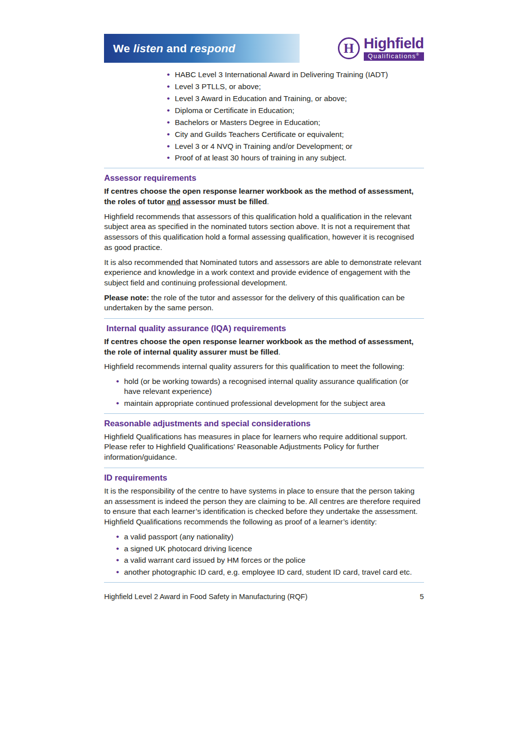We listen and respond
H
Highfield
Qualifications®
HABC Level 3 International Award in Delivering Training (IADT)
Level 3 PTLLS, or above;
Level 3 Award in Education and Training, or above;
Diploma or Certificate in Education;
Bachelors or Masters Degree in Education;
City and Guilds Teachers Certificate or equivalent;
Level 3 or 4 NVQ in Training and/or Development; or
Proof of at least 30 hours of training in any subject.
Assessor requirements
If centres choose the open response learner workbook as the method of assessment, the roles of tutor and assessor must be filled.
Highfield recommends that assessors of this qualification hold a qualification in the relevant subject area as specified in the nominated tutors section above. It is not a requirement that assessors of this qualification hold a formal assessing qualification, however it is recognised as good practice.
It is also recommended that Nominated tutors and assessors are able to demonstrate relevant experience and knowledge in a work context and provide evidence of engagement with the subject field and continuing professional development.
Please note: the role of the tutor and assessor for the delivery of this qualification can be undertaken by the same person.
Internal quality assurance (IQA) requirements
If centres choose the open response learner workbook as the method of assessment, the role of internal quality assurer must be filled.
Highfield recommends internal quality assurers for this qualification to meet the following:
hold (or be working towards) a recognised internal quality assurance qualification (or have relevant experience)
maintain appropriate continued professional development for the subject area
Reasonable adjustments and special considerations
Highfield Qualifications has measures in place for learners who require additional support. Please refer to Highfield Qualifications’ Reasonable Adjustments Policy for further information/guidance.
ID requirements
It is the responsibility of the centre to have systems in place to ensure that the person taking an assessment is indeed the person they are claiming to be. All centres are therefore required to ensure that each learner’s identification is checked before they undertake the assessment. Highfield Qualifications recommends the following as proof of a learner’s identity:
a valid passport (any nationality)
a signed UK photocard driving licence
a valid warrant card issued by HM forces or the police
another photographic ID card, e.g. employee ID card, student ID card, travel card etc.
Highfield Level 2 Award in Food Safety in Manufacturing (RQF)
5